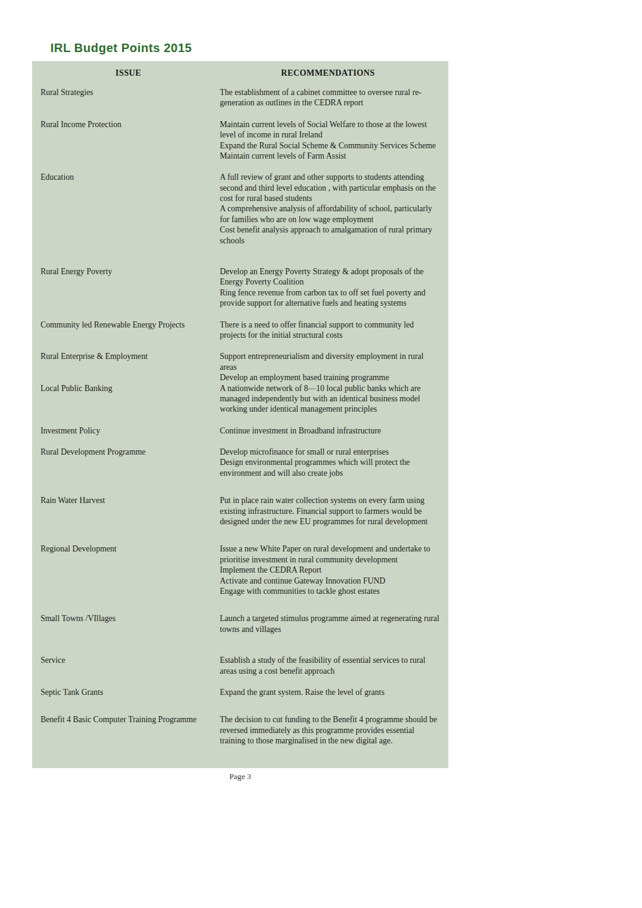IRL Budget Points 2015
| ISSUE | RECOMMENDATIONS |
| --- | --- |
| Rural Strategies | The establishment of a cabinet committee to oversee rural re-generation as outlines in the CEDRA report |
| Rural Income Protection | Maintain current levels of Social Welfare to those at the lowest level of income in rural Ireland Expand the Rural Social Scheme & Community Services Scheme Maintain current levels of Farm Assist |
| Education | A full review of grant and other supports to students attending second and third level education , with particular emphasis on the cost for rural based students A comprehensive analysis of affordability of school, particularly for families who are on low wage employment Cost benefit analysis approach to amalgamation of rural primary schools |
| Rural Energy Poverty | Develop an Energy Poverty Strategy & adopt proposals of the Energy Poverty Coalition Ring fence revenue from carbon tax to off set fuel poverty and provide support for alternative fuels and heating systems |
| Community led Renewable Energy Projects | There is a need to offer financial support to community led projects for the initial structural costs |
| Rural Enterprise & Employment Local Public Banking | Support entrepreneurialism and diversity employment in rural areas Develop an employment based training programme A nationwide network of 8—10 local public banks which are managed independently but with an identical business model working under identical management principles |
| Investment Policy | Continue investment in Broadband infrastructure |
| Rural Development Programme | Develop microfinance for small or rural enterprises Design environmental programmes which will protect the environment and will also create jobs |
| Rain Water Harvest | Put in place rain water collection systems on every farm using existing infrastructure. Financial support to farmers would be designed under the new EU programmes for rural development |
| Regional Development | Issue a new White Paper on rural development and undertake to prioritise investment in rural community development Implement the CEDRA Report Activate and continue Gateway Innovation FUND Engage with communities to tackle ghost estates |
| Small Towns /VIllages | Launch a targeted stimulus programme aimed at regenerating rural towns and villages |
| Service | Establish a study of the feasibility of essential services to rural areas using a cost benefit approach |
| Septic Tank Grants | Expand the grant system. Raise the level of grants |
| Benefit 4 Basic Computer Training Programme | The decision to cut funding to the Benefit 4 programme should be reversed immediately as this programme provides essential training to those marginalised in the new digital age. |
Page 3